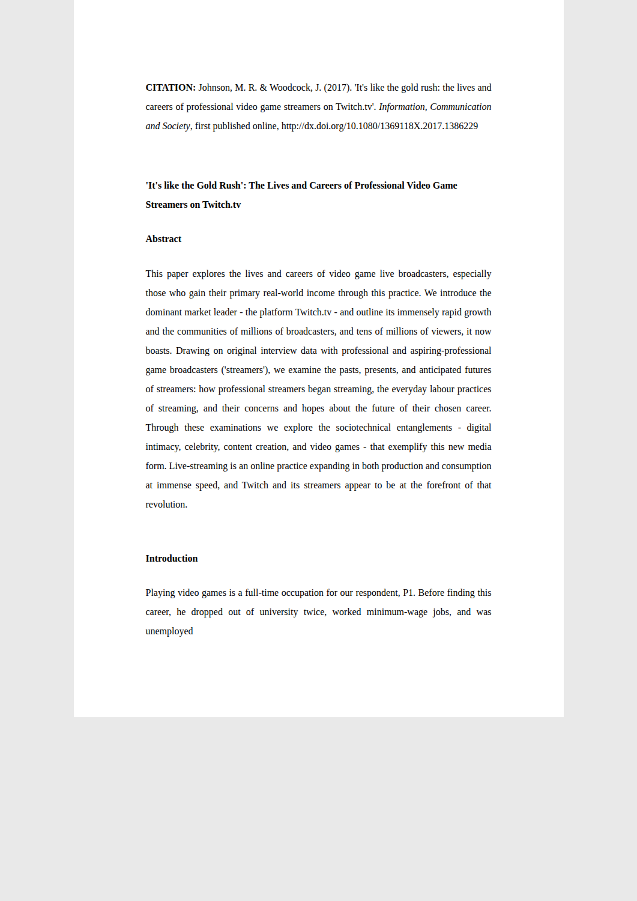CITATION: Johnson, M. R. & Woodcock, J. (2017). 'It's like the gold rush: the lives and careers of professional video game streamers on Twitch.tv'. Information, Communication and Society, first published online, http://dx.doi.org/10.1080/1369118X.2017.1386229
'It's like the Gold Rush': The Lives and Careers of Professional Video Game Streamers on Twitch.tv
Abstract
This paper explores the lives and careers of video game live broadcasters, especially those who gain their primary real-world income through this practice. We introduce the dominant market leader - the platform Twitch.tv - and outline its immensely rapid growth and the communities of millions of broadcasters, and tens of millions of viewers, it now boasts. Drawing on original interview data with professional and aspiring-professional game broadcasters ('streamers'), we examine the pasts, presents, and anticipated futures of streamers: how professional streamers began streaming, the everyday labour practices of streaming, and their concerns and hopes about the future of their chosen career. Through these examinations we explore the sociotechnical entanglements - digital intimacy, celebrity, content creation, and video games - that exemplify this new media form. Live-streaming is an online practice expanding in both production and consumption at immense speed, and Twitch and its streamers appear to be at the forefront of that revolution.
Introduction
Playing video games is a full-time occupation for our respondent, P1. Before finding this career, he dropped out of university twice, worked minimum-wage jobs, and was unemployed